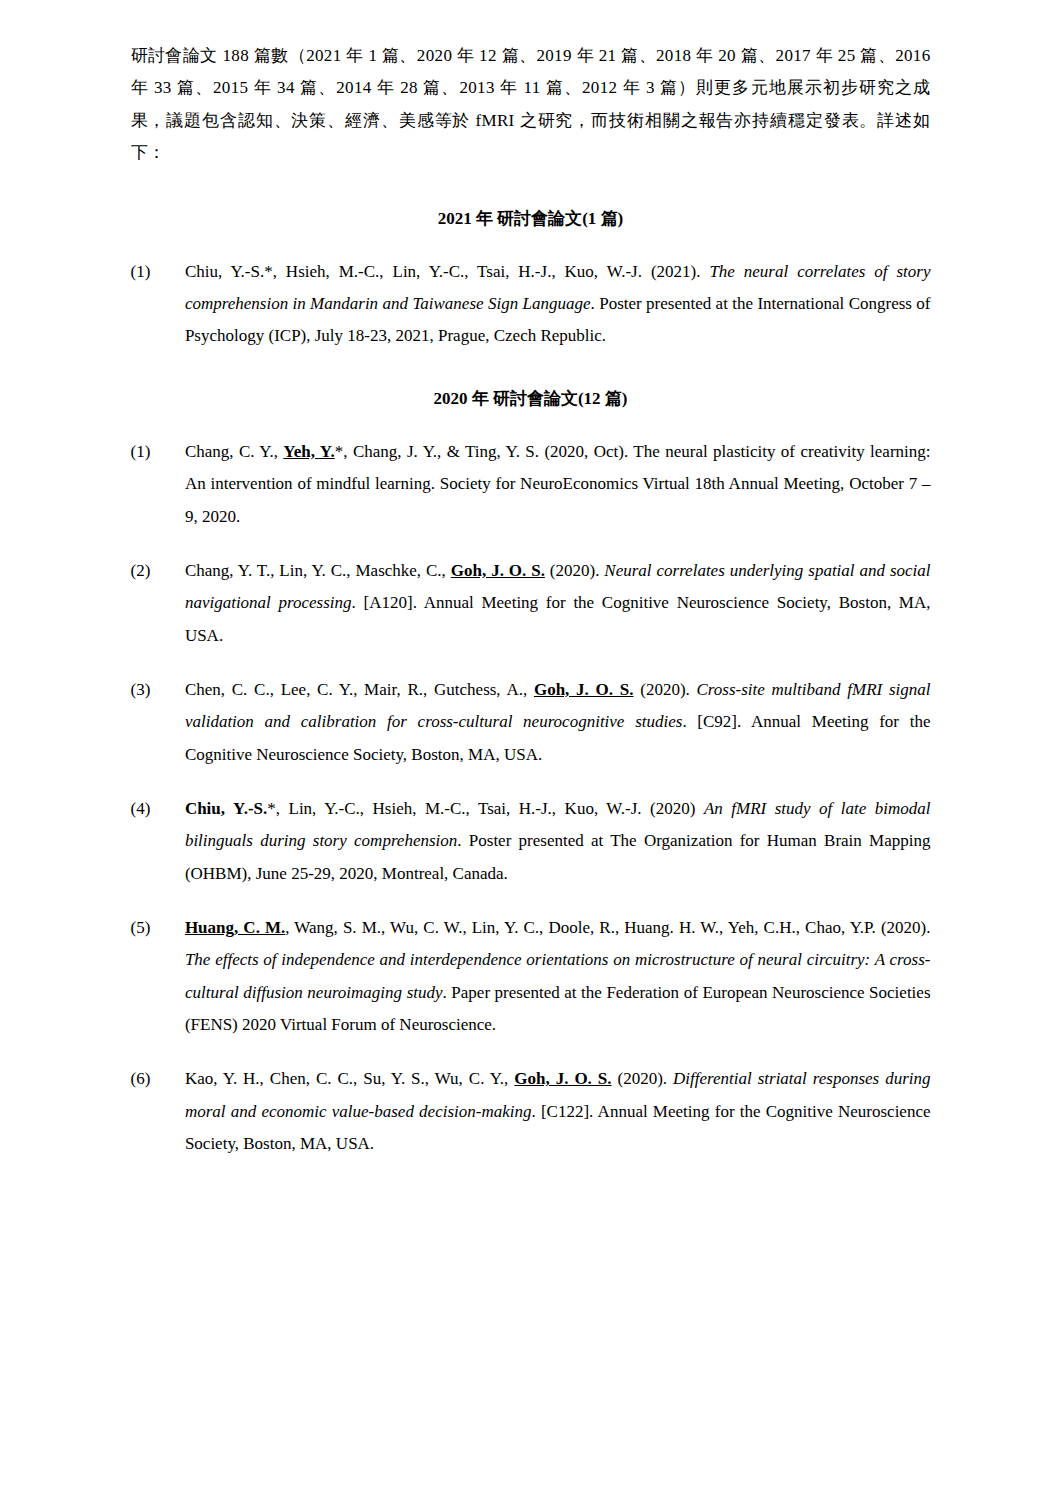研討會論文 188 篇數（2021 年 1 篇、2020 年 12 篇、2019 年 21 篇、2018 年 20 篇、2017 年 25 篇、2016 年 33 篇、2015 年 34 篇、2014 年 28 篇、2013 年 11 篇、2012 年 3 篇）則更多元地展示初步研究之成果，議題包含認知、決策、經濟、美感等於 fMRI 之研究，而技術相關之報告亦持續穩定發表。詳述如下：
2021 年 研討會論文(1 篇)
(1) Chiu, Y.-S.*, Hsieh, M.-C., Lin, Y.-C., Tsai, H.-J., Kuo, W.-J. (2021). The neural correlates of story comprehension in Mandarin and Taiwanese Sign Language. Poster presented at the International Congress of Psychology (ICP), July 18-23, 2021, Prague, Czech Republic.
2020 年 研討會論文(12 篇)
(1) Chang, C. Y., Yeh, Y.*, Chang, J. Y., & Ting, Y. S. (2020, Oct). The neural plasticity of creativity learning: An intervention of mindful learning. Society for NeuroEconomics Virtual 18th Annual Meeting, October 7 – 9, 2020.
(2) Chang, Y. T., Lin, Y. C., Maschke, C., Goh, J. O. S. (2020). Neural correlates underlying spatial and social navigational processing. [A120]. Annual Meeting for the Cognitive Neuroscience Society, Boston, MA, USA.
(3) Chen, C. C., Lee, C. Y., Mair, R., Gutchess, A., Goh, J. O. S. (2020). Cross-site multiband fMRI signal validation and calibration for cross-cultural neurocognitive studies. [C92]. Annual Meeting for the Cognitive Neuroscience Society, Boston, MA, USA.
(4) Chiu, Y.-S.*, Lin, Y.-C., Hsieh, M.-C., Tsai, H.-J., Kuo, W.-J. (2020) An fMRI study of late bimodal bilinguals during story comprehension. Poster presented at The Organization for Human Brain Mapping (OHBM), June 25-29, 2020, Montreal, Canada.
(5) Huang, C. M., Wang, S. M., Wu, C. W., Lin, Y. C., Doole, R., Huang. H. W., Yeh, C.H., Chao, Y.P. (2020). The effects of independence and interdependence orientations on microstructure of neural circuitry: A cross-cultural diffusion neuroimaging study. Paper presented at the Federation of European Neuroscience Societies (FENS) 2020 Virtual Forum of Neuroscience.
(6) Kao, Y. H., Chen, C. C., Su, Y. S., Wu, C. Y., Goh, J. O. S. (2020). Differential striatal responses during moral and economic value-based decision-making. [C122]. Annual Meeting for the Cognitive Neuroscience Society, Boston, MA, USA.